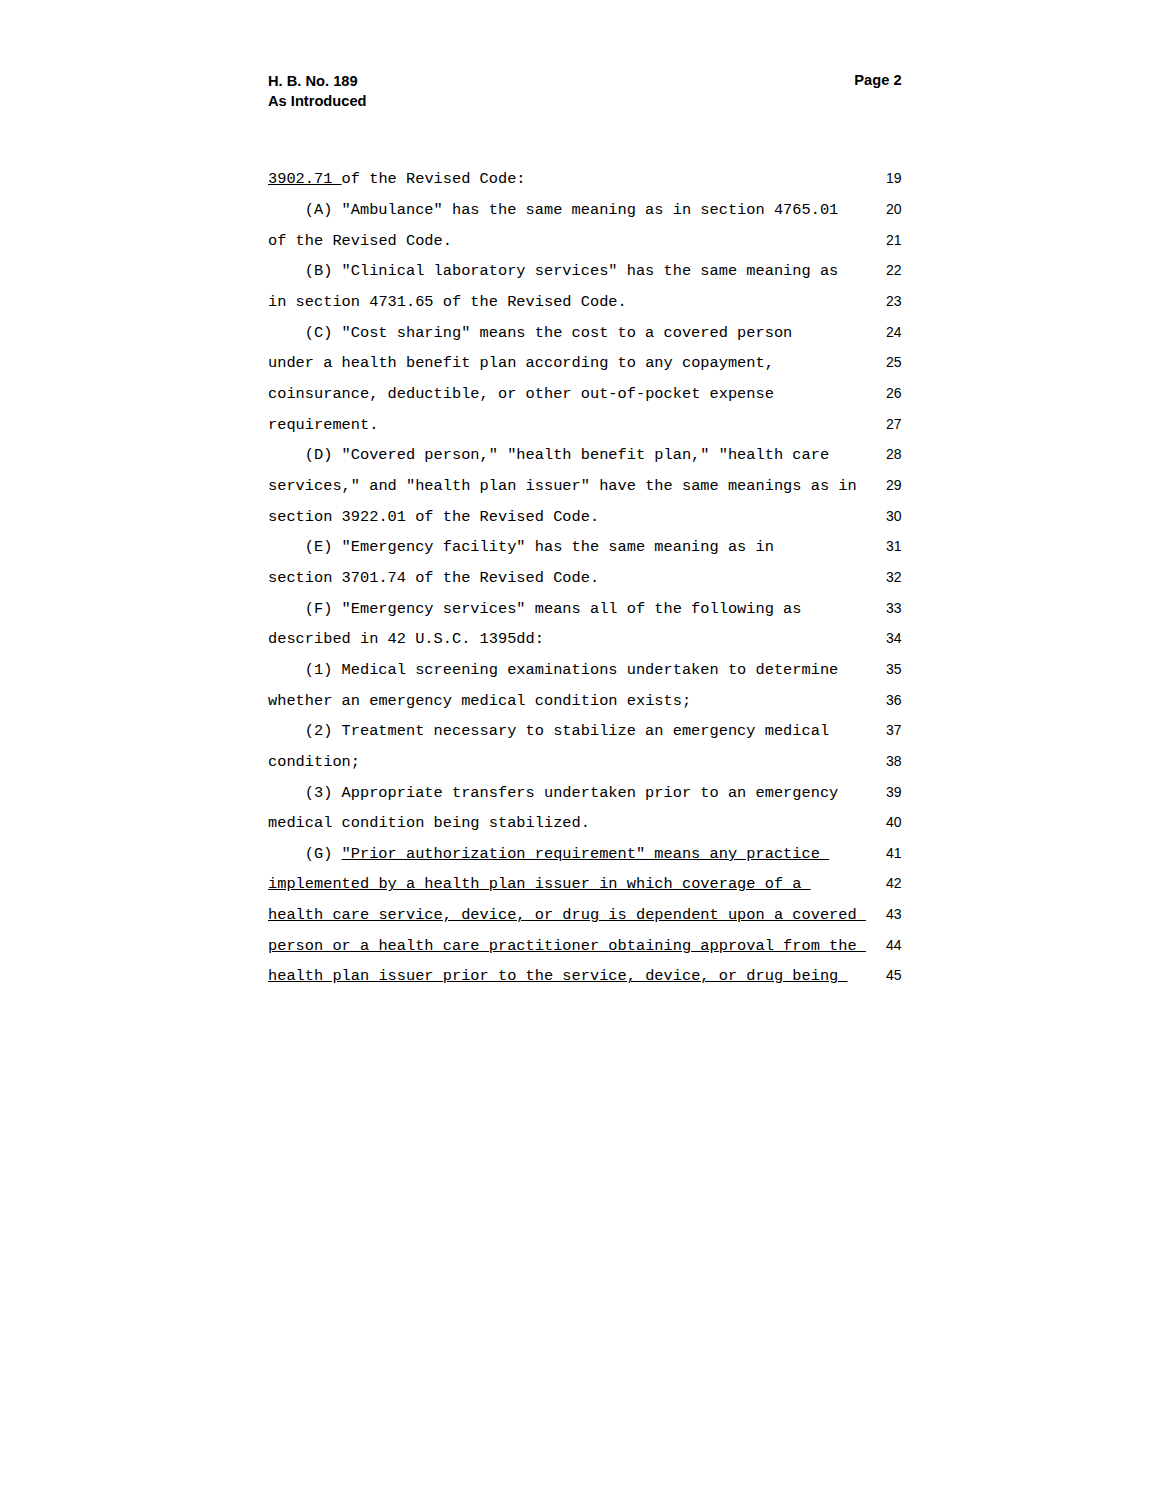H. B. No. 189
As Introduced
Page 2
3902.71 of the Revised Code: 19
(A) "Ambulance" has the same meaning as in section 4765.0120
of the Revised Code. 21
(B) "Clinical laboratory services" has the same meaning as 22
in section 4731.65 of the Revised Code. 23
(C) "Cost sharing" means the cost to a covered person 24
under a health benefit plan according to any copayment, 25
coinsurance, deductible, or other out-of-pocket expense 26
requirement. 27
(D) "Covered person," "health benefit plan," "health care 28
services," and "health plan issuer" have the same meanings as in 29
section 3922.01 of the Revised Code. 30
(E) "Emergency facility" has the same meaning as in 31
section 3701.74 of the Revised Code. 32
(F) "Emergency services" means all of the following as 33
described in 42 U.S.C. 1395dd: 34
(1) Medical screening examinations undertaken to determine 35
whether an emergency medical condition exists; 36
(2) Treatment necessary to stabilize an emergency medical 37
condition; 38
(3) Appropriate transfers undertaken prior to an emergency 39
medical condition being stabilized. 40
(G) "Prior authorization requirement" means any practice 41
implemented by a health plan issuer in which coverage of a 42
health care service, device, or drug is dependent upon a covered 43
person or a health care practitioner obtaining approval from the 44
health plan issuer prior to the service, device, or drug being 45